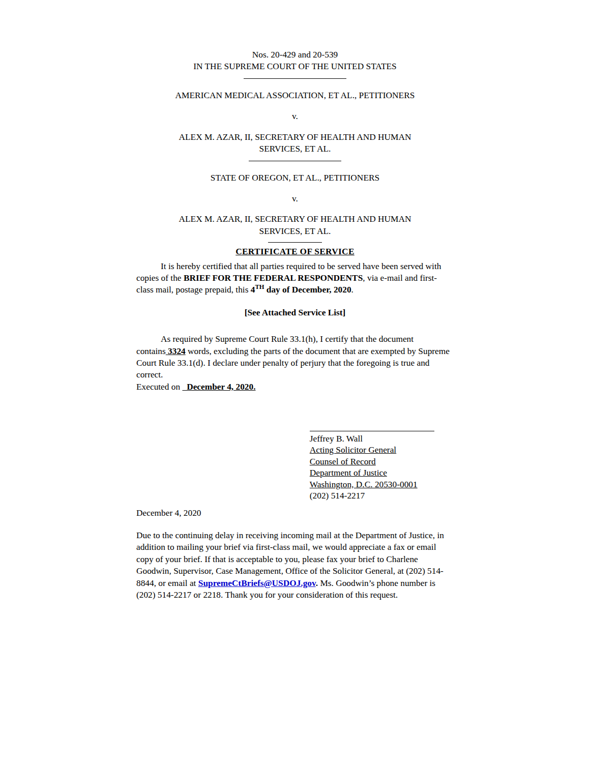Nos. 20-429 and 20-539
IN THE SUPREME COURT OF THE UNITED STATES
AMERICAN MEDICAL ASSOCIATION, ET AL., PETITIONERS
v.
ALEX M. AZAR, II, SECRETARY OF HEALTH AND HUMAN
SERVICES, ET AL.
STATE OF OREGON, ET AL., PETITIONERS
v.
ALEX M. AZAR, II, SECRETARY OF HEALTH AND HUMAN
SERVICES, ET AL.
CERTIFICATE OF SERVICE
It is hereby certified that all parties required to be served have been served with copies of the BRIEF FOR THE FEDERAL RESPONDENTS, via e-mail and first-class mail, postage prepaid, this 4TH day of December, 2020.
[See Attached Service List]
As required by Supreme Court Rule 33.1(h), I certify that the document contains 3324 words, excluding the parts of the document that are exempted by Supreme Court Rule 33.1(d). I declare under penalty of perjury that the foregoing is true and correct.
Executed on December 4, 2020.
Jeffrey B. Wall
Acting Solicitor General
Counsel of Record
Department of Justice
Washington, D.C. 20530-0001
(202) 514-2217
December 4, 2020
Due to the continuing delay in receiving incoming mail at the Department of Justice, in addition to mailing your brief via first-class mail, we would appreciate a fax or email copy of your brief. If that is acceptable to you, please fax your brief to Charlene Goodwin, Supervisor, Case Management, Office of the Solicitor General, at (202) 514-8844, or email at SupremeCtBriefs@USDOJ.gov. Ms. Goodwin’s phone number is (202) 514-2217 or 2218. Thank you for your consideration of this request.